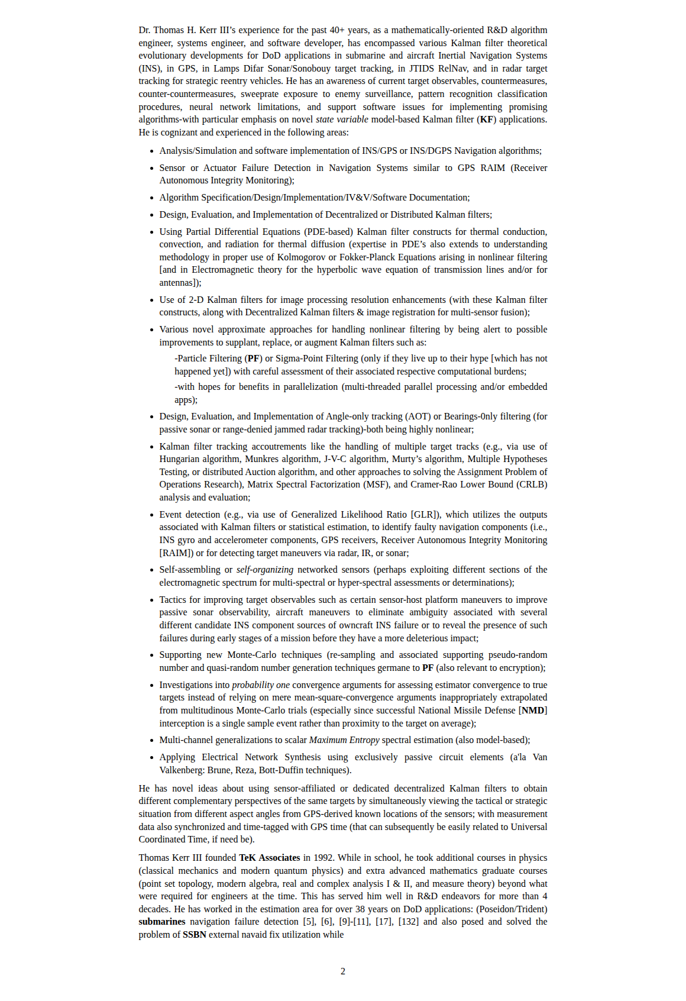Dr. Thomas H. Kerr III’s experience for the past 40+ years, as a mathematically-oriented R&D algorithm engineer, systems engineer, and software developer, has encompassed various Kalman filter theoretical evolutionary developments for DoD applications in submarine and aircraft Inertial Navigation Systems (INS), in GPS, in Lamps Difar Sonar/Sonobouy target tracking, in JTIDS RelNav, and in radar target tracking for strategic reentry vehicles. He has an awareness of current target observables, countermeasures, counter-countermeasures, sweeprate exposure to enemy surveillance, pattern recognition classification procedures, neural network limitations, and support software issues for implementing promising algorithms-with particular emphasis on novel state variable model-based Kalman filter (KF) applications. He is cognizant and experienced in the following areas:
Analysis/Simulation and software implementation of INS/GPS or INS/DGPS Navigation algorithms;
Sensor or Actuator Failure Detection in Navigation Systems similar to GPS RAIM (Receiver Autonomous Integrity Monitoring);
Algorithm Specification/Design/Implementation/IV&V/Software Documentation;
Design, Evaluation, and Implementation of Decentralized or Distributed Kalman filters;
Using Partial Differential Equations (PDE-based) Kalman filter constructs for thermal conduction, convection, and radiation for thermal diffusion (expertise in PDE’s also extends to understanding methodology in proper use of Kolmogorov or Fokker-Planck Equations arising in nonlinear filtering [and in Electromagnetic theory for the hyperbolic wave equation of transmission lines and/or for antennas]);
Use of 2-D Kalman filters for image processing resolution enhancements (with these Kalman filter constructs, along with Decentralized Kalman filters & image registration for multi-sensor fusion);
Various novel approximate approaches for handling nonlinear filtering by being alert to possible improvements to supplant, replace, or augment Kalman filters such as:
-Particle Filtering (PF) or Sigma-Point Filtering (only if they live up to their hype [which has not happened yet]) with careful assessment of their associated respective computational burdens;
-with hopes for benefits in parallelization (multi-threaded parallel processing and/or embedded apps);
Design, Evaluation, and Implementation of Angle-only tracking (AOT) or Bearings-0nly filtering (for passive sonar or range-denied jammed radar tracking)-both being highly nonlinear;
Kalman filter tracking accoutrements like the handling of multiple target tracks (e.g., via use of Hungarian algorithm, Munkres algorithm, J-V-C algorithm, Murty’s algorithm, Multiple Hypotheses Testing, or distributed Auction algorithm, and other approaches to solving the Assignment Problem of Operations Research), Matrix Spectral Factorization (MSF), and Cramer-Rao Lower Bound (CRLB) analysis and evaluation;
Event detection (e.g., via use of Generalized Likelihood Ratio [GLR]), which utilizes the outputs associated with Kalman filters or statistical estimation, to identify faulty navigation components (i.e., INS gyro and accelerometer components, GPS receivers, Receiver Autonomous Integrity Monitoring [RAIM]) or for detecting target maneuvers via radar, IR, or sonar;
Self-assembling or self-organizing networked sensors (perhaps exploiting different sections of the electromagnetic spectrum for multi-spectral or hyper-spectral assessments or determinations);
Tactics for improving target observables such as certain sensor-host platform maneuvers to improve passive sonar observability, aircraft maneuvers to eliminate ambiguity associated with several different candidate INS component sources of owncraft INS failure or to reveal the presence of such failures during early stages of a mission before they have a more deleterious impact;
Supporting new Monte-Carlo techniques (re-sampling and associated supporting pseudo-random number and quasi-random number generation techniques germane to PF (also relevant to encryption);
Investigations into probability one convergence arguments for assessing estimator convergence to true targets instead of relying on mere mean-square-convergence arguments inappropriately extrapolated from multitudinous Monte-Carlo trials (especially since successful National Missile Defense [NMD] interception is a single sample event rather than proximity to the target on average);
Multi-channel generalizations to scalar Maximum Entropy spectral estimation (also model-based);
Applying Electrical Network Synthesis using exclusively passive circuit elements (a'la Van Valkenberg: Brune, Reza, Bott-Duffin techniques).
He has novel ideas about using sensor-affiliated or dedicated decentralized Kalman filters to obtain different complementary perspectives of the same targets by simultaneously viewing the tactical or strategic situation from different aspect angles from GPS-derived known locations of the sensors; with measurement data also synchronized and time-tagged with GPS time (that can subsequently be easily related to Universal Coordinated Time, if need be).
Thomas Kerr III founded TeK Associates in 1992. While in school, he took additional courses in physics (classical mechanics and modern quantum physics) and extra advanced mathematics graduate courses (point set topology, modern algebra, real and complex analysis I & II, and measure theory) beyond what were required for engineers at the time. This has served him well in R&D endeavors for more than 4 decades. He has worked in the estimation area for over 38 years on DoD applications: (Poseidon/Trident) submarines navigation failure detection [5], [6], [9]-[11], [17], [132] and also posed and solved the problem of SSBN external navaid fix utilization while
2